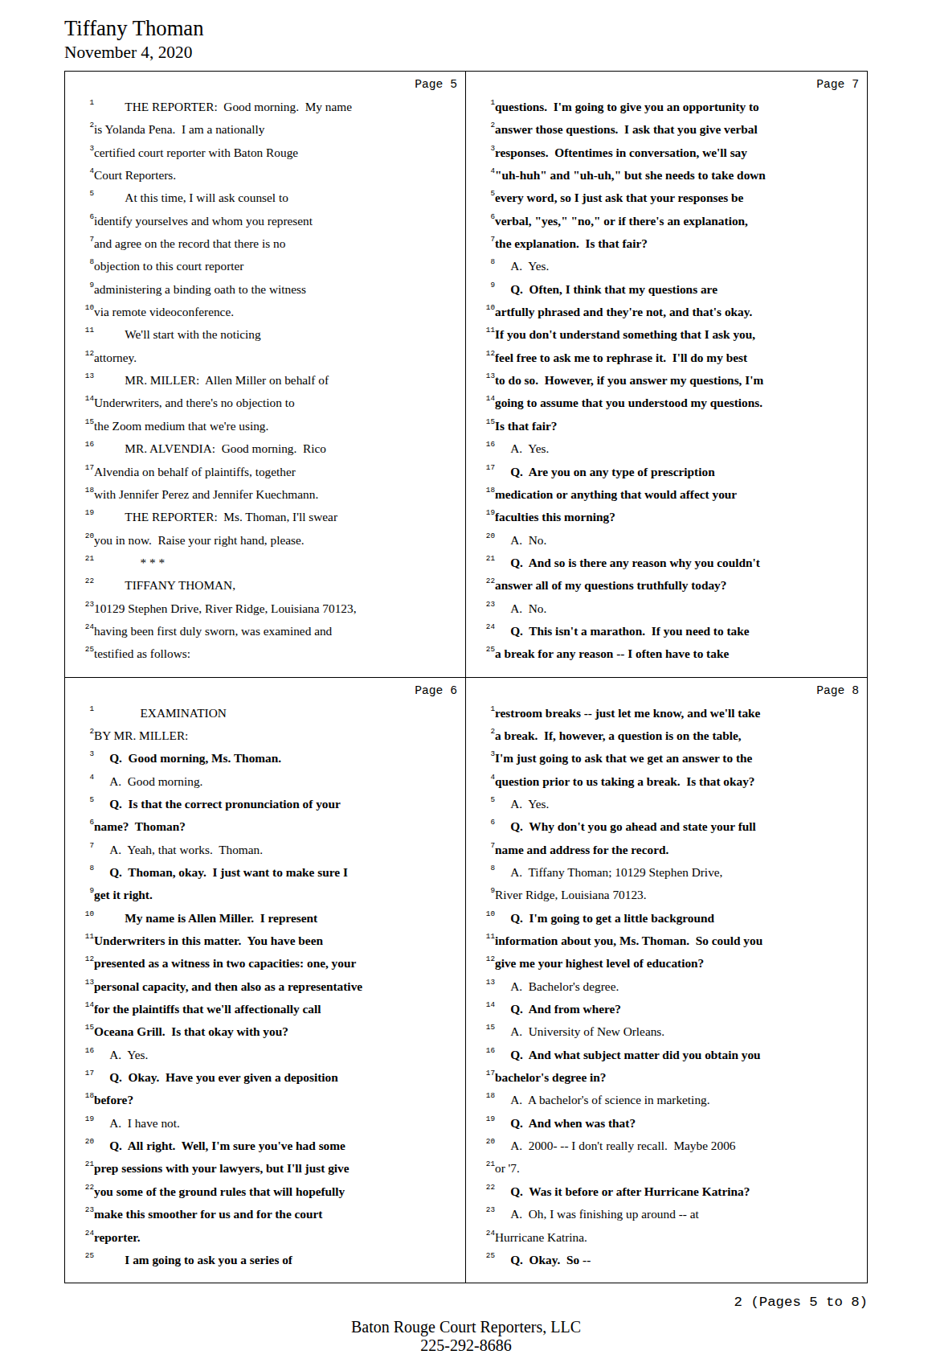Tiffany Thoman
November 4, 2020
Page 5
| 1 | THE REPORTER: Good morning. My name |
| 2 | is Yolanda Pena. I am a nationally |
| 3 | certified court reporter with Baton Rouge |
| 4 | Court Reporters. |
| 5 | At this time, I will ask counsel to |
| 6 | identify yourselves and whom you represent |
| 7 | and agree on the record that there is no |
| 8 | objection to this court reporter |
| 9 | administering a binding oath to the witness |
| 10 | via remote videoconference. |
| 11 | We'll start with the noticing |
| 12 | attorney. |
| 13 | MR. MILLER: Allen Miller on behalf of |
| 14 | Underwriters, and there's no objection to |
| 15 | the Zoom medium that we're using. |
| 16 | MR. ALVENDIA: Good morning. Rico |
| 17 | Alvendia on behalf of plaintiffs, together |
| 18 | with Jennifer Perez and Jennifer Kuechmann. |
| 19 | THE REPORTER: Ms. Thoman, I'll swear |
| 20 | you in now. Raise your right hand, please. |
| 21 | * * * |
| 22 | TIFFANY THOMAN, |
| 23 | 10129 Stephen Drive, River Ridge, Louisiana 70123, |
| 24 | having been first duly sworn, was examined and |
| 25 | testified as follows: |
Page 7
| 1 | questions. I'm going to give you an opportunity to |
| 2 | answer those questions. I ask that you give verbal |
| 3 | responses. Oftentimes in conversation, we'll say |
| 4 | "uh-huh" and "uh-uh," but she needs to take down |
| 5 | every word, so I just ask that your responses be |
| 6 | verbal, "yes," "no," or if there's an explanation, |
| 7 | the explanation. Is that fair? |
| 8 | A. Yes. |
| 9 | Q. Often, I think that my questions are |
| 10 | artfully phrased and they're not, and that's okay. |
| 11 | If you don't understand something that I ask you, |
| 12 | feel free to ask me to rephrase it. I'll do my best |
| 13 | to do so. However, if you answer my questions, I'm |
| 14 | going to assume that you understood my questions. |
| 15 | Is that fair? |
| 16 | A. Yes. |
| 17 | Q. Are you on any type of prescription |
| 18 | medication or anything that would affect your |
| 19 | faculties this morning? |
| 20 | A. No. |
| 21 | Q. And so is there any reason why you couldn't |
| 22 | answer all of my questions truthfully today? |
| 23 | A. No. |
| 24 | Q. This isn't a marathon. If you need to take |
| 25 | a break for any reason -- I often have to take |
Page 6
| 1 | EXAMINATION |
| 2 | BY MR. MILLER: |
| 3 | Q. Good morning, Ms. Thoman. |
| 4 | A. Good morning. |
| 5 | Q. Is that the correct pronunciation of your |
| 6 | name? Thoman? |
| 7 | A. Yeah, that works. Thoman. |
| 8 | Q. Thoman, okay. I just want to make sure I |
| 9 | get it right. |
| 10 | My name is Allen Miller. I represent |
| 11 | Underwriters in this matter. You have been |
| 12 | presented as a witness in two capacities: one, your |
| 13 | personal capacity, and then also as a representative |
| 14 | for the plaintiffs that we'll affectionally call |
| 15 | Oceana Grill. Is that okay with you? |
| 16 | A. Yes. |
| 17 | Q. Okay. Have you ever given a deposition |
| 18 | before? |
| 19 | A. I have not. |
| 20 | Q. All right. Well, I'm sure you've had some |
| 21 | prep sessions with your lawyers, but I'll just give |
| 22 | you some of the ground rules that will hopefully |
| 23 | make this smoother for us and for the court |
| 24 | reporter. |
| 25 | I am going to ask you a series of |
Page 8
| 1 | restroom breaks -- just let me know, and we'll take |
| 2 | a break. If, however, a question is on the table, |
| 3 | I'm just going to ask that we get an answer to the |
| 4 | question prior to us taking a break. Is that okay? |
| 5 | A. Yes. |
| 6 | Q. Why don't you go ahead and state your full |
| 7 | name and address for the record. |
| 8 | A. Tiffany Thoman; 10129 Stephen Drive, |
| 9 | River Ridge, Louisiana 70123. |
| 10 | Q. I'm going to get a little background |
| 11 | information about you, Ms. Thoman. So could you |
| 12 | give me your highest level of education? |
| 13 | A. Bachelor's degree. |
| 14 | Q. And from where? |
| 15 | A. University of New Orleans. |
| 16 | Q. And what subject matter did you obtain you |
| 17 | bachelor's degree in? |
| 18 | A. A bachelor's of science in marketing. |
| 19 | Q. And when was that? |
| 20 | A. 2000- -- I don't really recall. Maybe 2006 |
| 21 | or '7. |
| 22 | Q. Was it before or after Hurricane Katrina? |
| 23 | A. Oh, I was finishing up around -- at |
| 24 | Hurricane Katrina. |
| 25 | Q. Okay. So -- |
2 (Pages 5 to 8)
Baton Rouge Court Reporters, LLC
225-292-8686